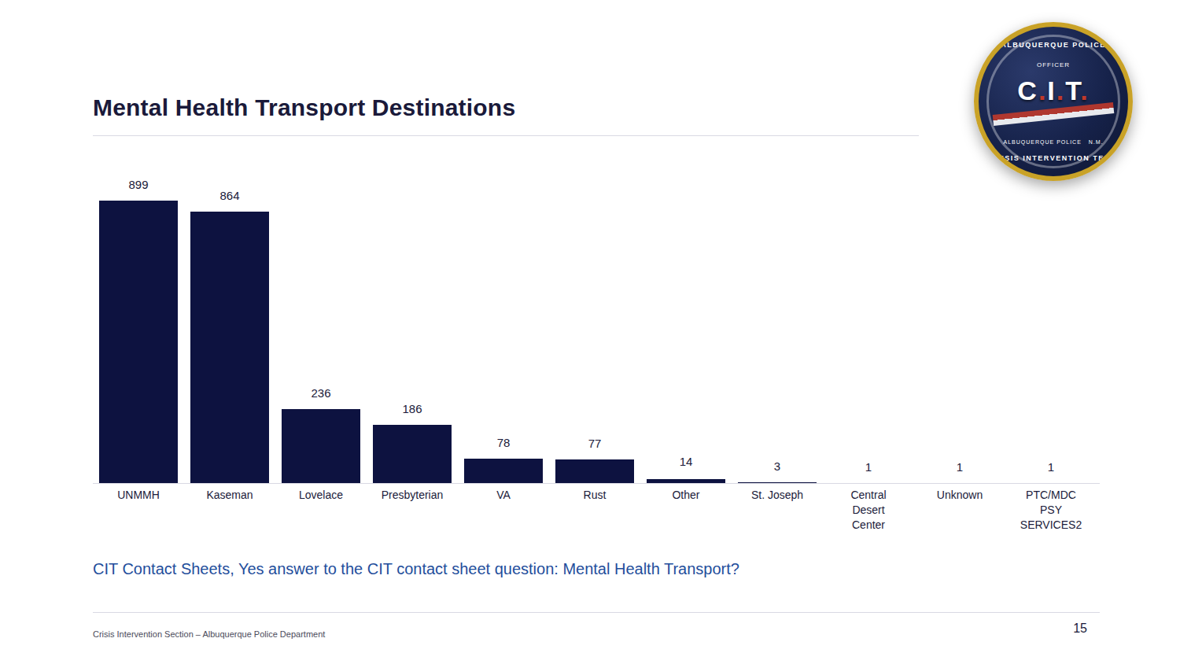ALBUQUERQUE POLICE
OFFICER
C. I. T.
ALBUQUERQUE POLICE N.M.
CRISIS INTERVENTION TEAM
Mental Health Transport Destinations
899
864
236
186
78
77
14
3
1
1
1
UNMMH
Kaseman
Lovelace
Presbyterian
VA
Rust
Other
St. Joseph
Central
Desert
Center
Unknown
PTC/MDC
PSY
SERVICES2
CIT Contact Sheets, Yes answer to the CIT contact sheet question: Mental Health Transport?
Crisis Intervention Section – Albuquerque Police Department
15